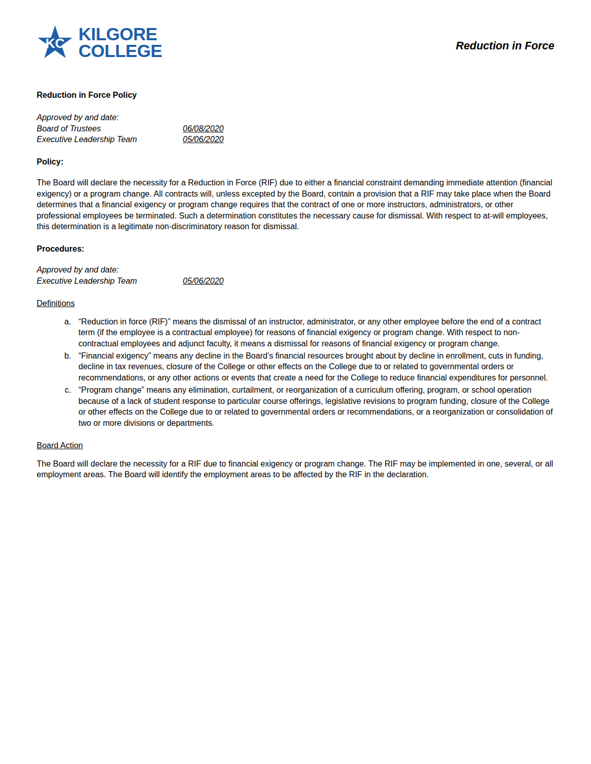KC
KILGORE
COLLEGE
Reduction in Force
Reduction in Force Policy
| Approved by and date: | |
| Board of Trustees | 06/08/2020 |
| Executive Leadership Team | 05/06/2020 |
Policy:
The Board will declare the necessity for a Reduction in Force (RIF) due to either a financial constraint demanding immediate attention (financial exigency) or a program change. All contracts will, unless excepted by the Board, contain a provision that a RIF may take place when the Board determines that a financial exigency or program change requires that the contract of one or more instructors, administrators, or other professional employees be terminated. Such a determination constitutes the necessary cause for dismissal. With respect to at-will employees, this determination is a legitimate non-discriminatory reason for dismissal.
Procedures:
| Approved by and date: | |
| Executive Leadership Team | 05/06/2020 |
Definitions
“Reduction in force (RIF)” means the dismissal of an instructor, administrator, or any other employee before the end of a contract term (if the employee is a contractual employee) for reasons of financial exigency or program change. With respect to non-contractual employees and adjunct faculty, it means a dismissal for reasons of financial exigency or program change.
“Financial exigency” means any decline in the Board’s financial resources brought about by decline in enrollment, cuts in funding, decline in tax revenues, closure of the College or other effects on the College due to or related to governmental orders or recommendations, or any other actions or events that create a need for the College to reduce financial expenditures for personnel.
“Program change” means any elimination, curtailment, or reorganization of a curriculum offering, program, or school operation because of a lack of student response to particular course offerings, legislative revisions to program funding, closure of the College or other effects on the College due to or related to governmental orders or recommendations, or a reorganization or consolidation of two or more divisions or departments.
Board Action
The Board will declare the necessity for a RIF due to financial exigency or program change. The RIF may be implemented in one, several, or all employment areas. The Board will identify the employment areas to be affected by the RIF in the declaration.